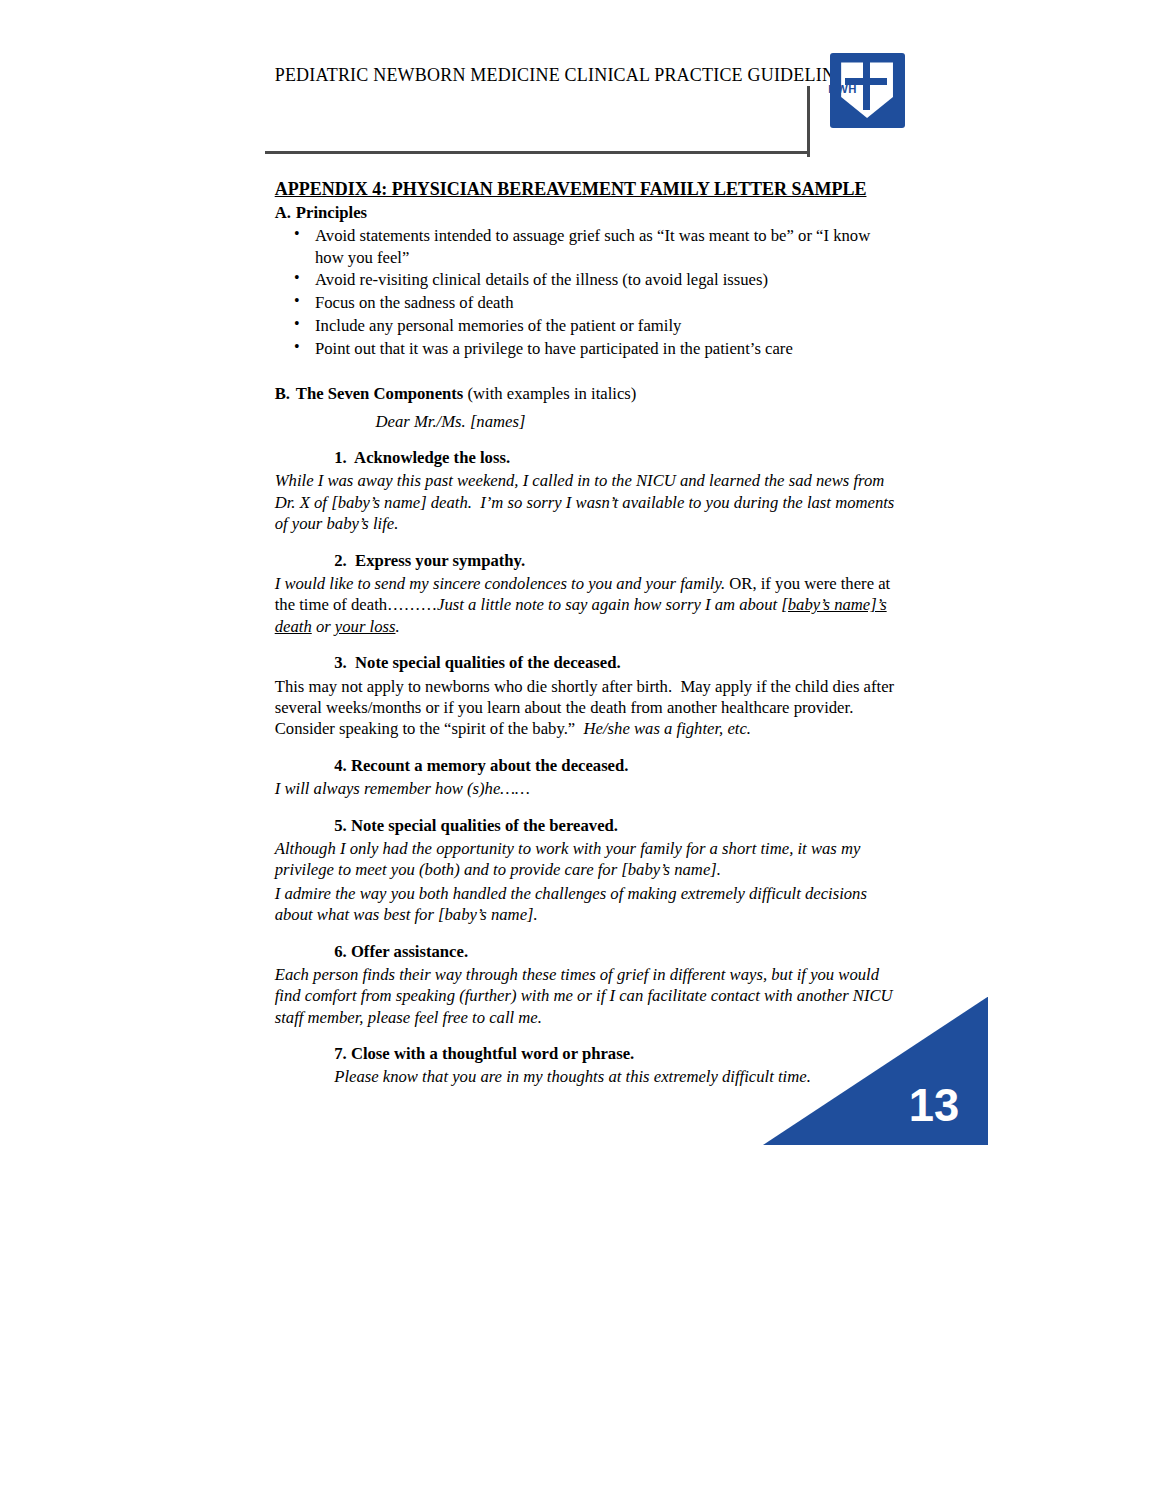PEDIATRIC NEWBORN MEDICINE CLINICAL PRACTICE GUIDELINES
BWH
APPENDIX 4: PHYSICIAN BEREAVEMENT FAMILY LETTER SAMPLE
A. Principles
Avoid statements intended to assuage grief such as “It was meant to be” or “I know how you feel”
Avoid re-visiting clinical details of the illness (to avoid legal issues)
Focus on the sadness of death
Include any personal memories of the patient or family
Point out that it was a privilege to have participated in the patient’s care
B. The Seven Components (with examples in italics)
Dear Mr./Ms. [names]
1. Acknowledge the loss.
While I was away this past weekend, I called in to the NICU and learned the sad news from Dr. X of [baby’s name] death. I’m so sorry I wasn’t available to you during the last moments of your baby’s life.
2. Express your sympathy.
I would like to send my sincere condolences to you and your family. OR, if you were there at the time of death………Just a little note to say again how sorry I am about [baby’s name]’s death or your loss.
3. Note special qualities of the deceased.
This may not apply to newborns who die shortly after birth. May apply if the child dies after several weeks/months or if you learn about the death from another healthcare provider. Consider speaking to the “spirit of the baby.” He/she was a fighter, etc.
4. Recount a memory about the deceased.
I will always remember how (s)he……
5. Note special qualities of the bereaved.
Although I only had the opportunity to work with your family for a short time, it was my privilege to meet you (both) and to provide care for [baby’s name].
I admire the way you both handled the challenges of making extremely difficult decisions about what was best for [baby’s name].
6. Offer assistance.
Each person finds their way through these times of grief in different ways, but if you would find comfort from speaking (further) with me or if I can facilitate contact with another NICU staff member, please feel free to call me.
7. Close with a thoughtful word or phrase.
Please know that you are in my thoughts at this extremely difficult time.
13